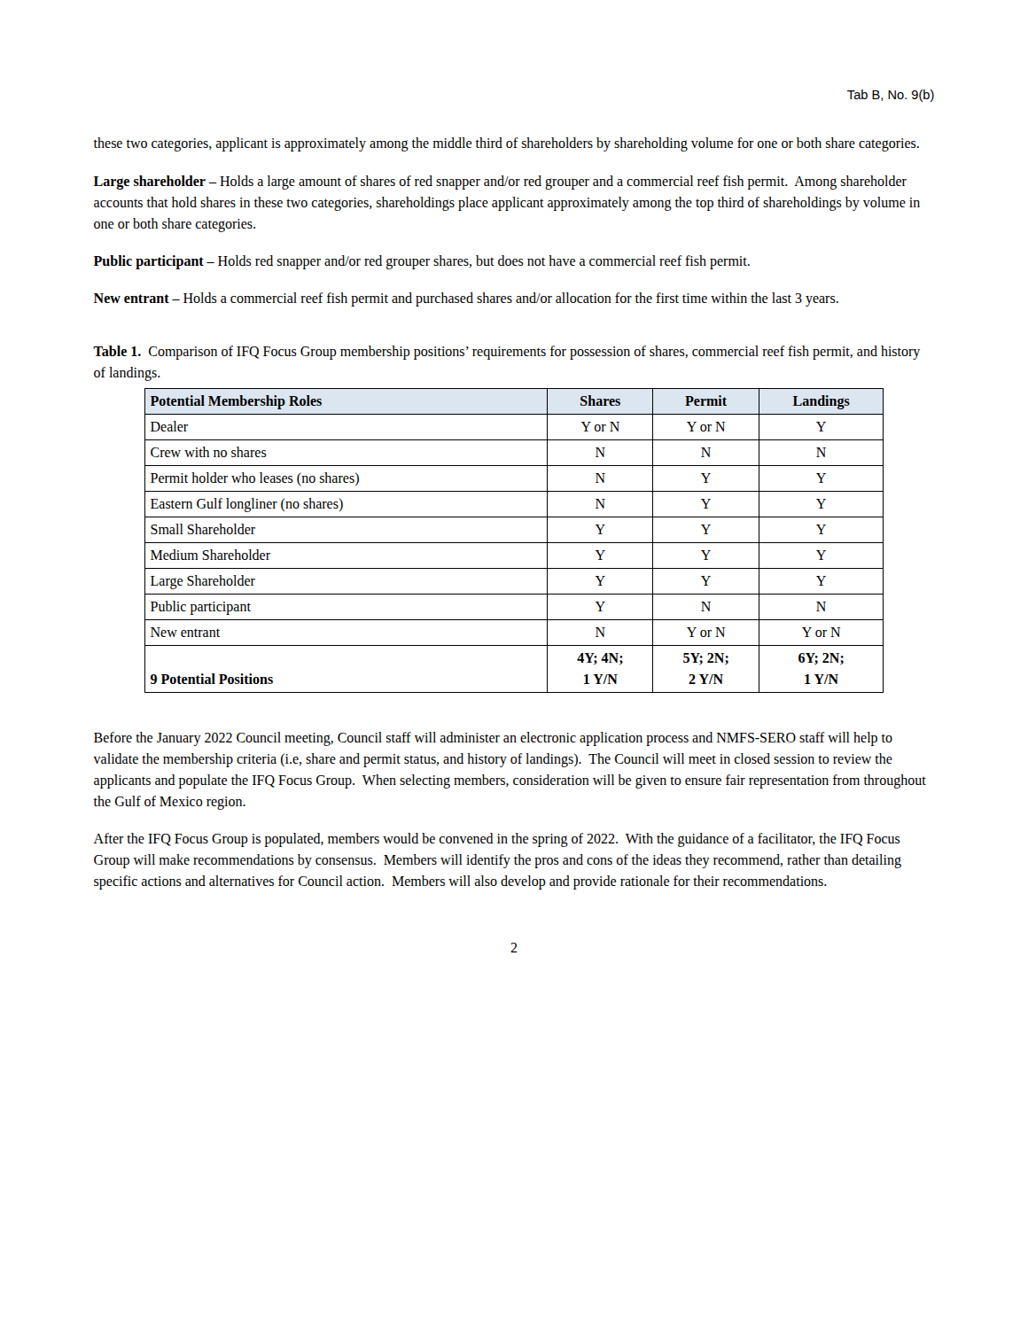Tab B, No. 9(b)
these two categories, applicant is approximately among the middle third of shareholders by shareholding volume for one or both share categories.
Large shareholder – Holds a large amount of shares of red snapper and/or red grouper and a commercial reef fish permit. Among shareholder accounts that hold shares in these two categories, shareholdings place applicant approximately among the top third of shareholdings by volume in one or both share categories.
Public participant – Holds red snapper and/or red grouper shares, but does not have a commercial reef fish permit.
New entrant – Holds a commercial reef fish permit and purchased shares and/or allocation for the first time within the last 3 years.
Table 1. Comparison of IFQ Focus Group membership positions’ requirements for possession of shares, commercial reef fish permit, and history of landings.
| Potential Membership Roles | Shares | Permit | Landings |
| --- | --- | --- | --- |
| Dealer | Y or N | Y or N | Y |
| Crew with no shares | N | N | N |
| Permit holder who leases (no shares) | N | Y | Y |
| Eastern Gulf longliner (no shares) | N | Y | Y |
| Small Shareholder | Y | Y | Y |
| Medium Shareholder | Y | Y | Y |
| Large Shareholder | Y | Y | Y |
| Public participant | Y | N | N |
| New entrant | N | Y or N | Y or N |
| 9 Potential Positions | 4Y; 4N; 1 Y/N | 5Y; 2N; 2 Y/N | 6Y; 2N; 1 Y/N |
Before the January 2022 Council meeting, Council staff will administer an electronic application process and NMFS-SERO staff will help to validate the membership criteria (i.e, share and permit status, and history of landings). The Council will meet in closed session to review the applicants and populate the IFQ Focus Group. When selecting members, consideration will be given to ensure fair representation from throughout the Gulf of Mexico region.
After the IFQ Focus Group is populated, members would be convened in the spring of 2022. With the guidance of a facilitator, the IFQ Focus Group will make recommendations by consensus. Members will identify the pros and cons of the ideas they recommend, rather than detailing specific actions and alternatives for Council action. Members will also develop and provide rationale for their recommendations.
2